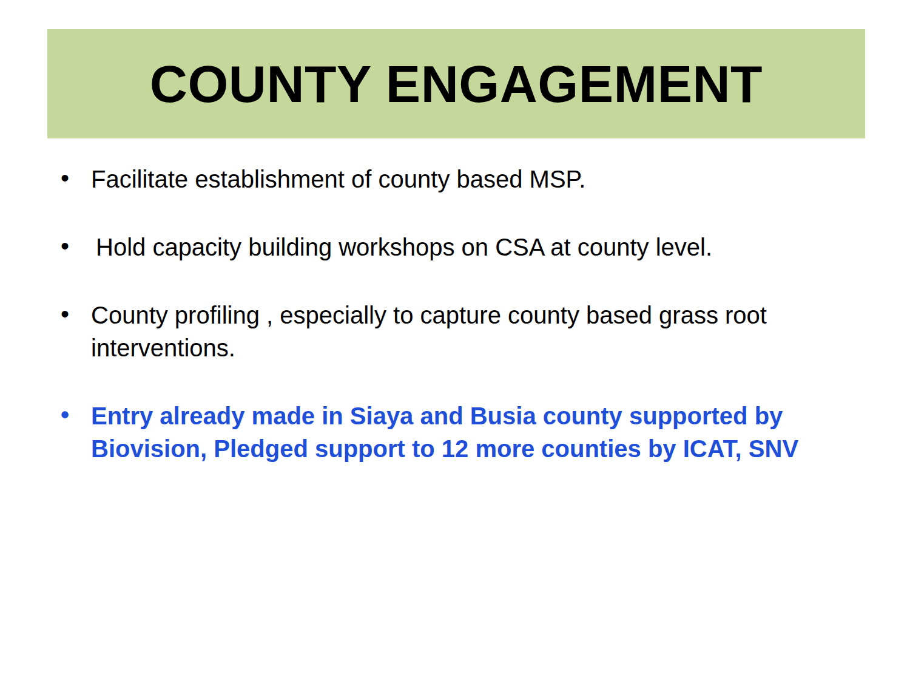COUNTY ENGAGEMENT
Facilitate establishment of county based MSP.
Hold capacity building workshops on CSA at county level.
County profiling , especially to capture county based grass root interventions.
Entry already made in Siaya and Busia county supported by Biovision, Pledged support to 12 more counties by ICAT, SNV